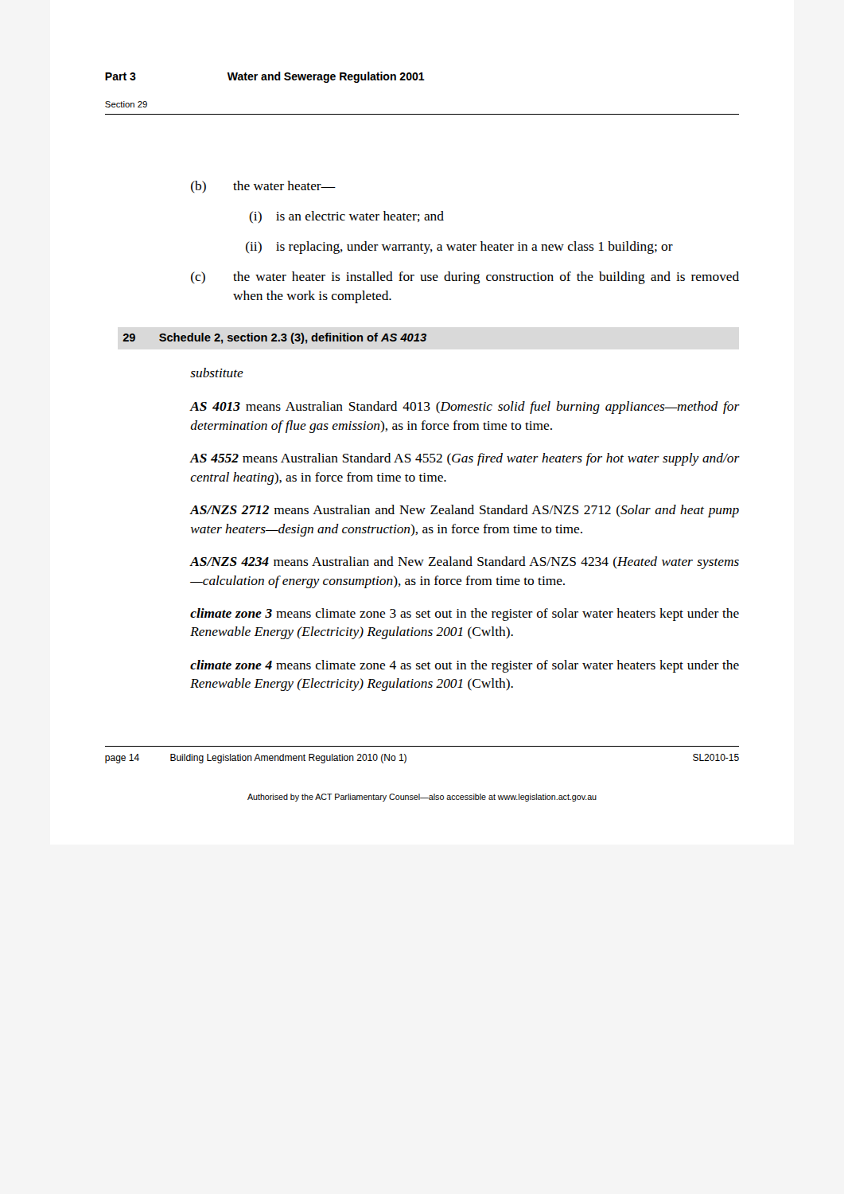Part 3 Water and Sewerage Regulation 2001
Section 29
(b) the water heater—
(i) is an electric water heater; and
(ii) is replacing, under warranty, a water heater in a new class 1 building; or
(c) the water heater is installed for use during construction of the building and is removed when the work is completed.
29 Schedule 2, section 2.3 (3), definition of AS 4013
substitute
AS 4013 means Australian Standard 4013 (Domestic solid fuel burning appliances—method for determination of flue gas emission), as in force from time to time.
AS 4552 means Australian Standard AS 4552 (Gas fired water heaters for hot water supply and/or central heating), as in force from time to time.
AS/NZS 2712 means Australian and New Zealand Standard AS/NZS 2712 (Solar and heat pump water heaters—design and construction), as in force from time to time.
AS/NZS 4234 means Australian and New Zealand Standard AS/NZS 4234 (Heated water systems—calculation of energy consumption), as in force from time to time.
climate zone 3 means climate zone 3 as set out in the register of solar water heaters kept under the Renewable Energy (Electricity) Regulations 2001 (Cwlth).
climate zone 4 means climate zone 4 as set out in the register of solar water heaters kept under the Renewable Energy (Electricity) Regulations 2001 (Cwlth).
page 14 Building Legislation Amendment Regulation 2010 (No 1) SL2010-15
Authorised by the ACT Parliamentary Counsel—also accessible at www.legislation.act.gov.au